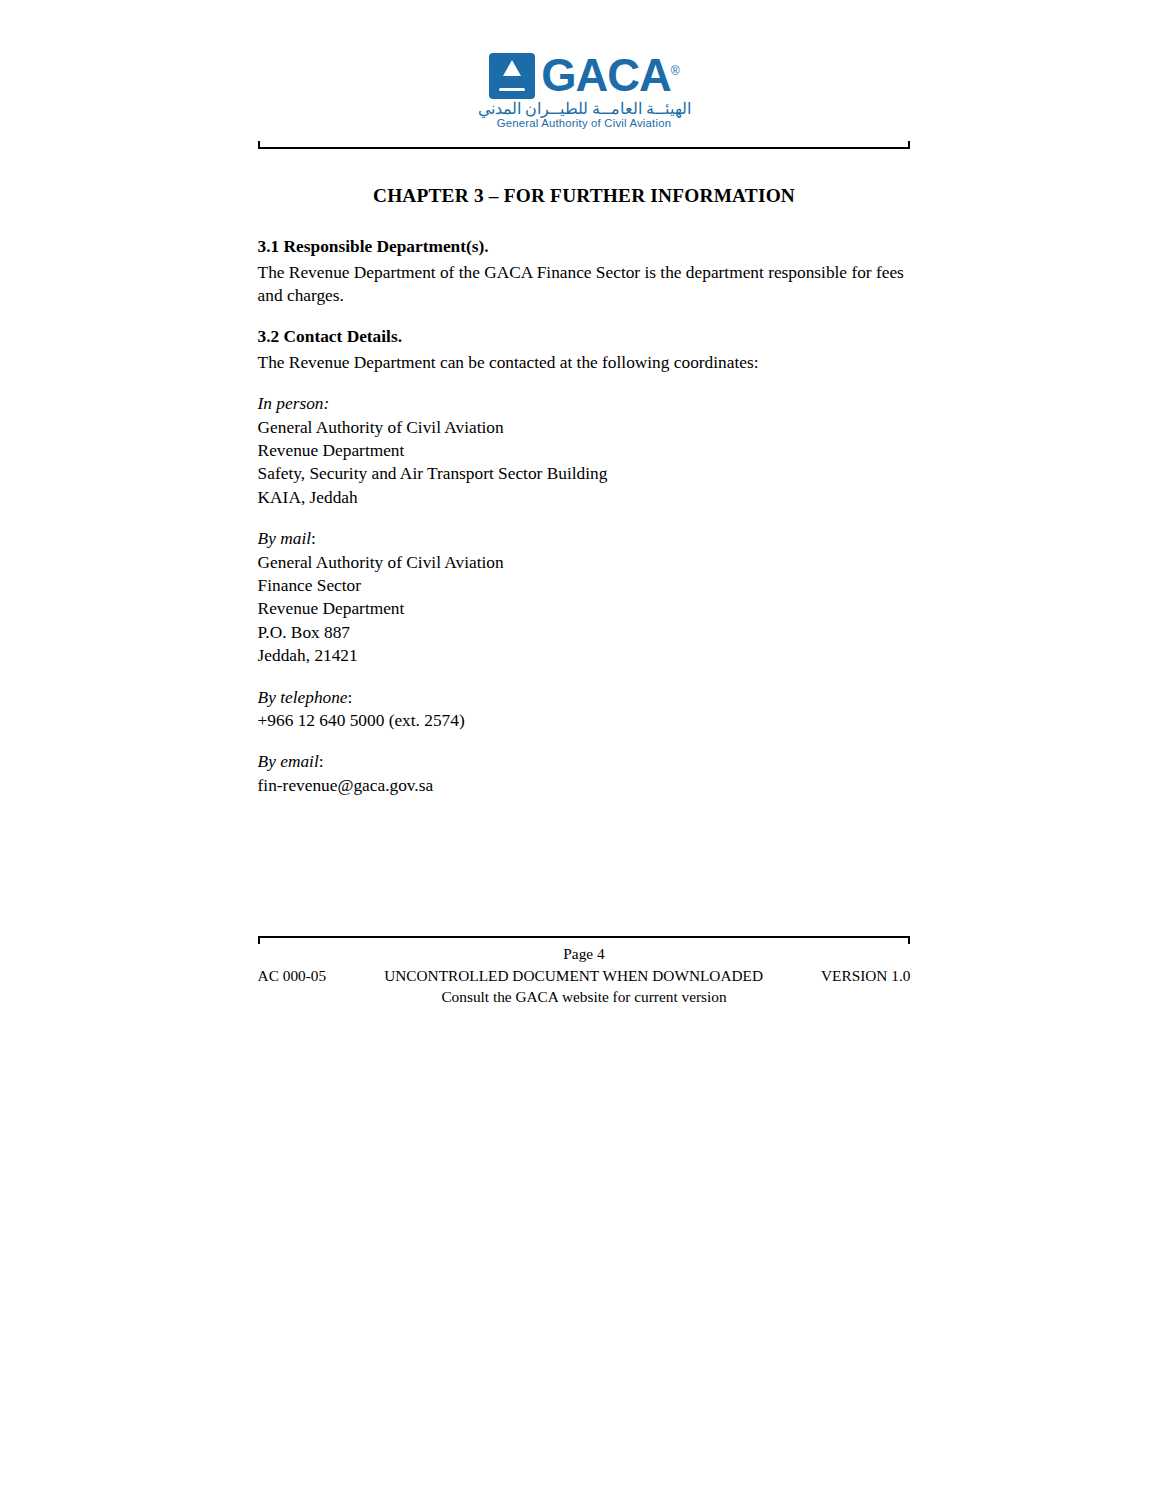GACA®
الهيئــة العامــة للطيــران المدني
General Authority of Civil Aviation
CHAPTER 3 – FOR FURTHER INFORMATION
3.1 Responsible Department(s).
The Revenue Department of the GACA Finance Sector is the department responsible for fees and charges.
3.2 Contact Details.
The Revenue Department can be contacted at the following coordinates:
In person:
General Authority of Civil Aviation
Revenue Department
Safety, Security and Air Transport Sector Building
KAIA, Jeddah
By mail:
General Authority of Civil Aviation
Finance Sector
Revenue Department
P.O. Box 887
Jeddah, 21421
By telephone:
+966 12 640 5000 (ext. 2574)
By email:
fin-revenue@gaca.gov.sa
Page 4
AC 000-05 UNCONTROLLED DOCUMENT WHEN DOWNLOADED VERSION 1.0
Consult the GACA website for current version